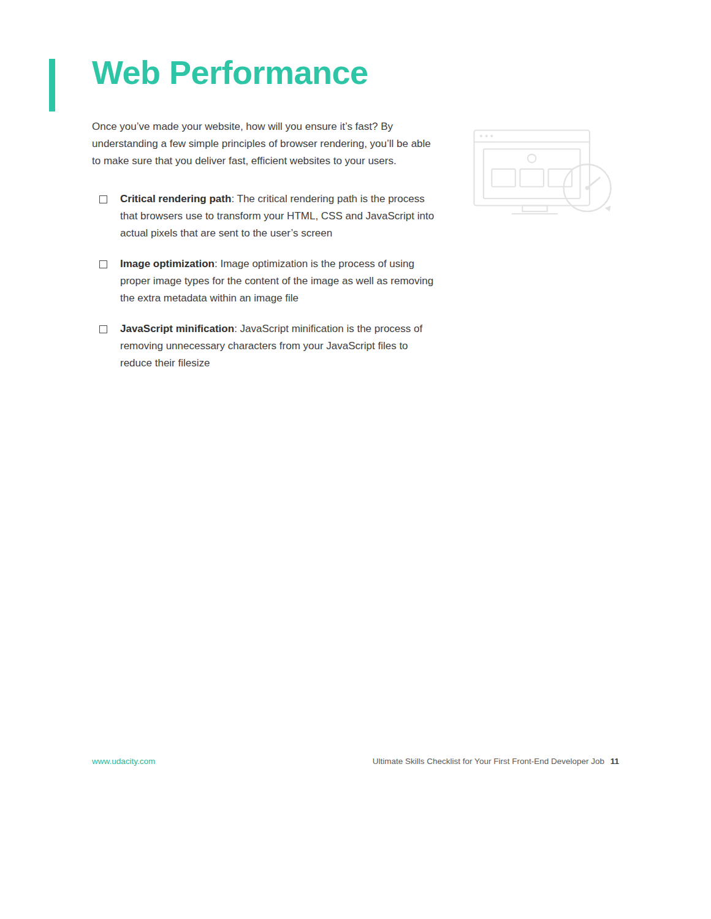Web Performance
Once you’ve made your website, how will you ensure it’s fast? By understanding a few simple principles of browser rendering, you’ll be able to make sure that you deliver fast, efficient websites to your users.
Critical rendering path: The critical rendering path is the process that browsers use to transform your HTML, CSS and JavaScript into actual pixels that are sent to the user’s screen
Image optimization: Image optimization is the process of using proper image types for the content of the image as well as removing the extra metadata within an image file
JavaScript minification: JavaScript minification is the process of removing unnecessary characters from your JavaScript files to reduce their filesize
www.udacity.com
Ultimate Skills Checklist for Your First Front-End Developer Job 11